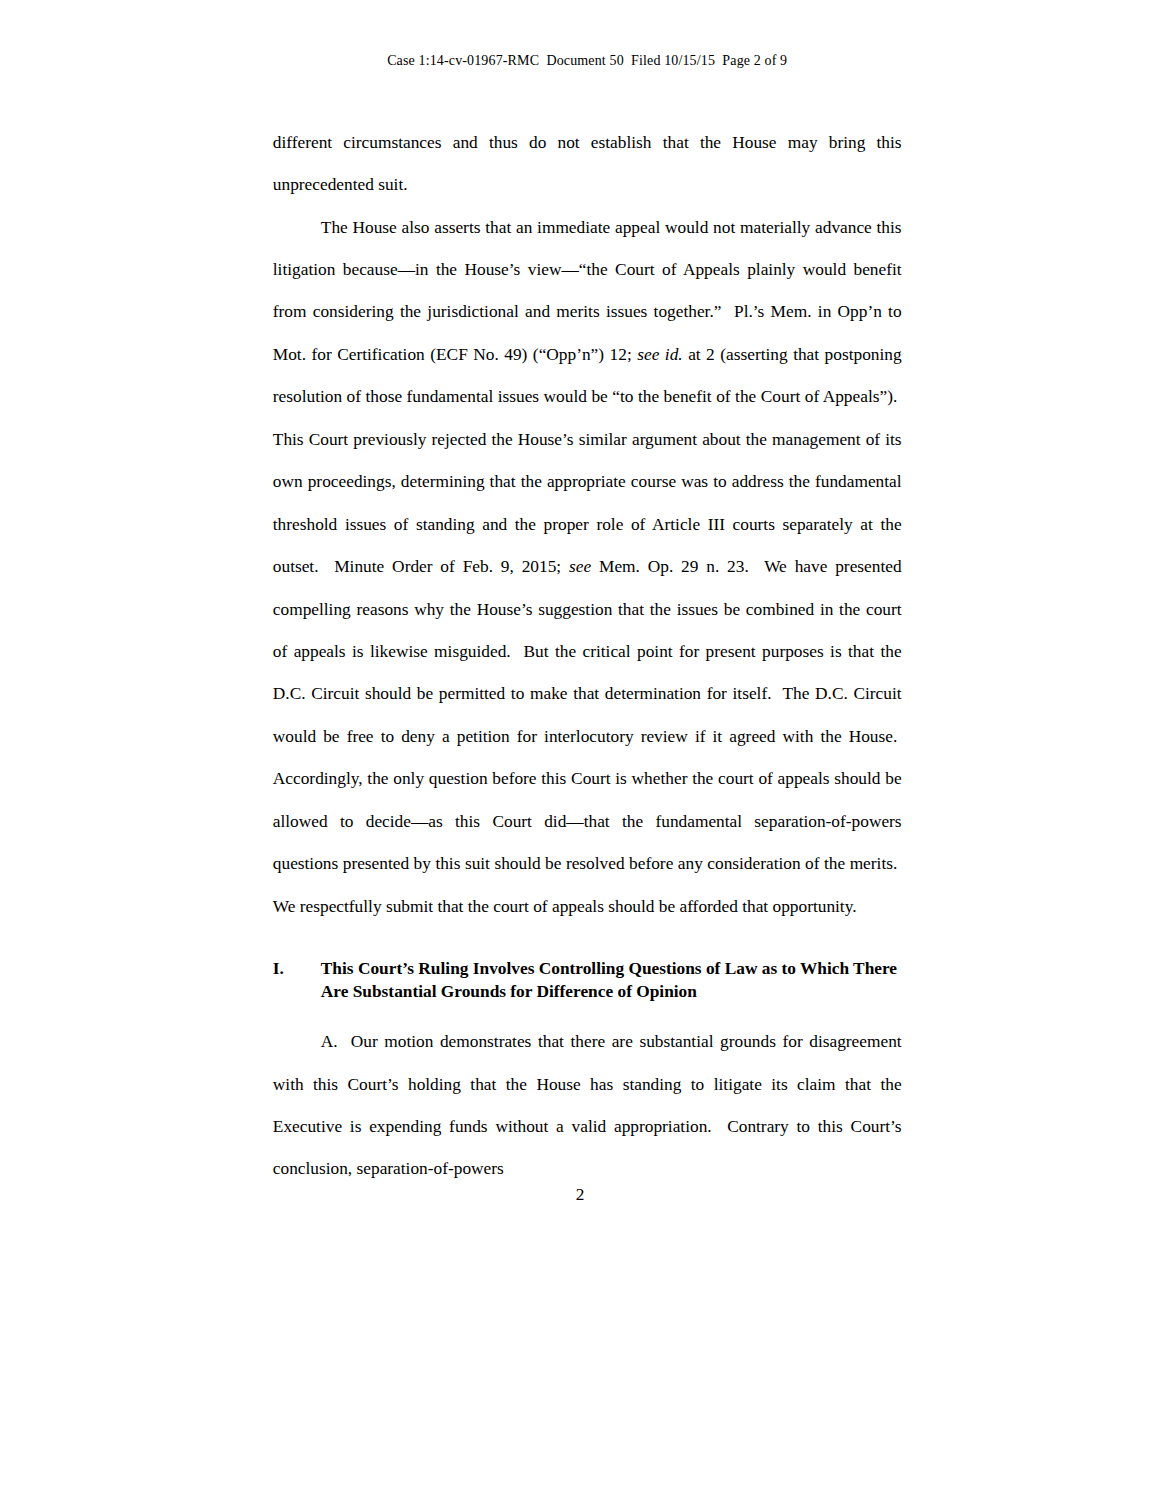Case 1:14-cv-01967-RMC Document 50 Filed 10/15/15 Page 2 of 9
different circumstances and thus do not establish that the House may bring this unprecedented suit.
The House also asserts that an immediate appeal would not materially advance this litigation because—in the House’s view—“the Court of Appeals plainly would benefit from considering the jurisdictional and merits issues together.” Pl.’s Mem. in Opp’n to Mot. for Certification (ECF No. 49) (“Opp’n”) 12; see id. at 2 (asserting that postponing resolution of those fundamental issues would be “to the benefit of the Court of Appeals”). This Court previously rejected the House’s similar argument about the management of its own proceedings, determining that the appropriate course was to address the fundamental threshold issues of standing and the proper role of Article III courts separately at the outset. Minute Order of Feb. 9, 2015; see Mem. Op. 29 n. 23. We have presented compelling reasons why the House’s suggestion that the issues be combined in the court of appeals is likewise misguided. But the critical point for present purposes is that the D.C. Circuit should be permitted to make that determination for itself. The D.C. Circuit would be free to deny a petition for interlocutory review if it agreed with the House. Accordingly, the only question before this Court is whether the court of appeals should be allowed to decide—as this Court did—that the fundamental separation-of-powers questions presented by this suit should be resolved before any consideration of the merits. We respectfully submit that the court of appeals should be afforded that opportunity.
I. This Court’s Ruling Involves Controlling Questions of Law as to Which There Are Substantial Grounds for Difference of Opinion
A. Our motion demonstrates that there are substantial grounds for disagreement with this Court’s holding that the House has standing to litigate its claim that the Executive is expending funds without a valid appropriation. Contrary to this Court’s conclusion, separation-of-powers
2